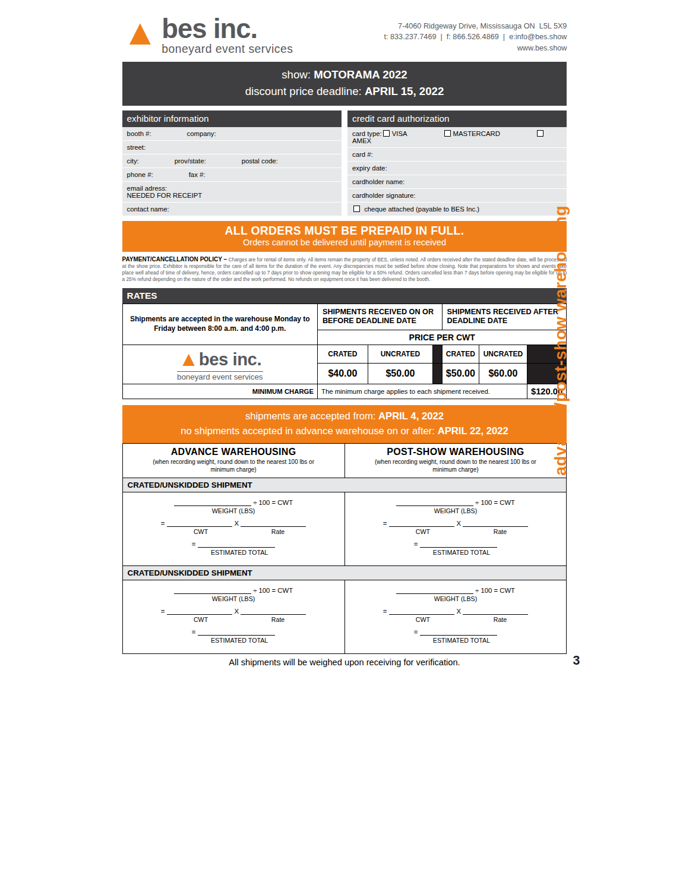▲
bes inc.
boneyard event services
7-4060 Ridgeway Drive, Mississauga ON L5L 5X9
t: 833.237.7469 | f: 866.526.4869 | e:info@bes.show
www.bes.show
show: MOTORAMA 2022
discount price deadline: APRIL 15, 2022
exhibitor information
booth #: company:
street:
city: prov/state: postal code:
phone #: fax #:
email adress:
NEEDED FOR RECEIPT
contact name:
credit card authorization
card type: VISA MASTERCARD AMEX
card #:
expiry date:
cardholder name:
cardholder signature:
cheque attached (payable to BES Inc.)
ALL ORDERS MUST BE PREPAID IN FULL.
Orders cannot be delivered until payment is received
PAYMENT/CANCELLATION POLICY – Charges are for rental of items only. All items remain the property of BES, unless noted. All orders received after the stated deadline date, will be processed at the show price. Exhibitor is responsible for the care of all items for the duration of the event. Any discrepancies must be settled before show closing. Note that preparations for shows and events take place well ahead of time of delivery, hence, orders cancelled up to 7 days prior to show opening may be eligible for a 50% refund. Orders cancelled less than 7 days before opening may be eligible for up to a 25% refund depending on the nature of the order and the work performed. No refunds on equipment once it has been delivered to the booth.
RATES
| Shipments are accepted in the warehouse Monday to Friday between 8:00 a.m. and 4:00 p.m. | SHIPMENTS RECEIVED ON OR BEFORE DEADLINE DATE | SHIPMENTS RECEIVED AFTER DEADLINE DATE |
| PRICE PER CWT |
| ▲ bes inc. boneyard event services | CRATED | UNCRATED | | CRATED | UNCRATED | |
| $40.00 | $50.00 | | $50.00 | $60.00 | |
| MINIMUM CHARGE | The minimum charge applies to each shipment received. | $120.00 |
shipments are accepted from: APRIL 4, 2022
no shipments accepted in advance warehouse on or after: APRIL 22, 2022
| ADVANCE WAREHOUSING (when recording weight, round down to the nearest 100 lbs or minimum charge) | POST-SHOW WAREHOUSING (when recording weight, round down to the nearest 100 lbs or minimum charge) |
| CRATED/UNSKIDDED SHIPMENT |
| ÷ 100 = CWT WEIGHT (LBS) = X CWT Rate = ESTIMATED TOTAL | ÷ 100 = CWT WEIGHT (LBS) = X CWT Rate = ESTIMATED TOTAL |
| CRATED/UNSKIDDED SHIPMENT |
| ÷ 100 = CWT WEIGHT (LBS) = X CWT Rate = ESTIMATED TOTAL | ÷ 100 = CWT WEIGHT (LBS) = X CWT Rate = ESTIMATED TOTAL |
All shipments will be weighed upon receiving for verification.
advance/post-show warehousing
3